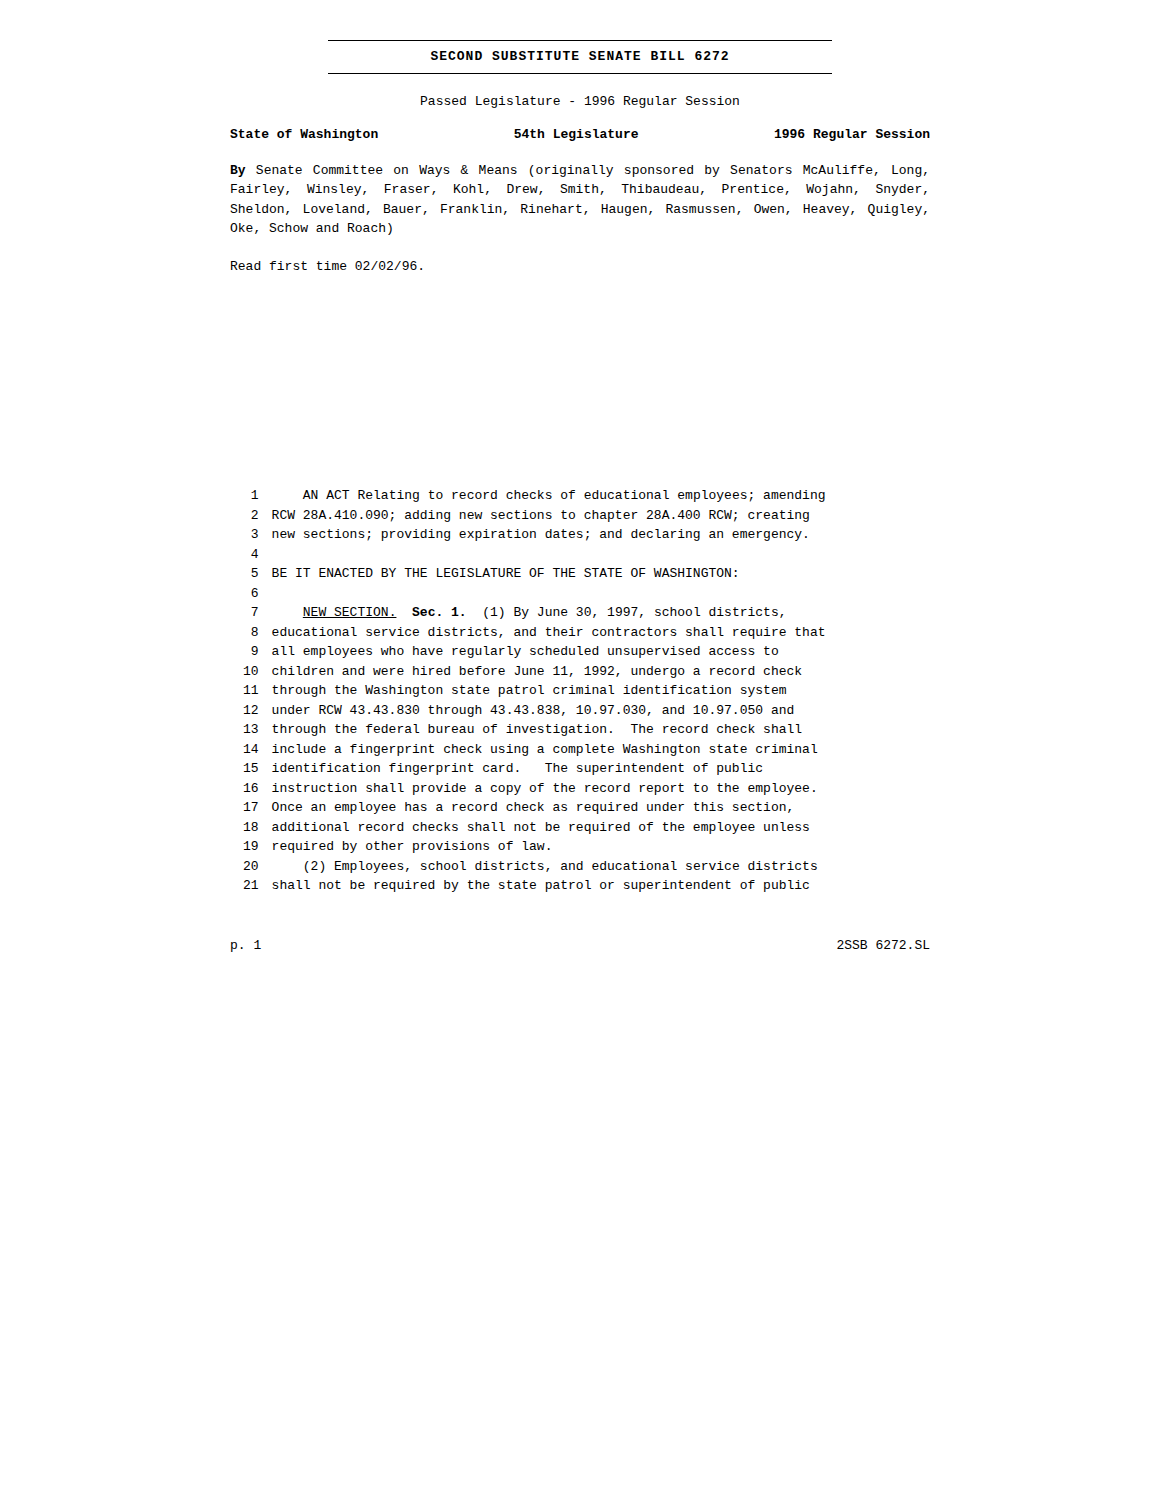SECOND SUBSTITUTE SENATE BILL 6272
Passed Legislature - 1996 Regular Session
State of Washington 54th Legislature 1996 Regular Session
By Senate Committee on Ways & Means (originally sponsored by Senators McAuliffe, Long, Fairley, Winsley, Fraser, Kohl, Drew, Smith, Thibaudeau, Prentice, Wojahn, Snyder, Sheldon, Loveland, Bauer, Franklin, Rinehart, Haugen, Rasmussen, Owen, Heavey, Quigley, Oke, Schow and Roach)
Read first time 02/02/96.
AN ACT Relating to record checks of educational employees; amending
RCW 28A.410.090; adding new sections to chapter 28A.400 RCW; creating
new sections; providing expiration dates; and declaring an emergency.
BE IT ENACTED BY THE LEGISLATURE OF THE STATE OF WASHINGTON:
NEW SECTION. Sec. 1. (1) By June 30, 1997, school districts,
educational service districts, and their contractors shall require that
all employees who have regularly scheduled unsupervised access to
children and were hired before June 11, 1992, undergo a record check
through the Washington state patrol criminal identification system
under RCW 43.43.830 through 43.43.838, 10.97.030, and 10.97.050 and
through the federal bureau of investigation. The record check shall
include a fingerprint check using a complete Washington state criminal
identification fingerprint card. The superintendent of public
instruction shall provide a copy of the record report to the employee.
Once an employee has a record check as required under this section,
additional record checks shall not be required of the employee unless
required by other provisions of law.
(2) Employees, school districts, and educational service districts
shall not be required by the state patrol or superintendent of public
p. 1 2SSB 6272.SL